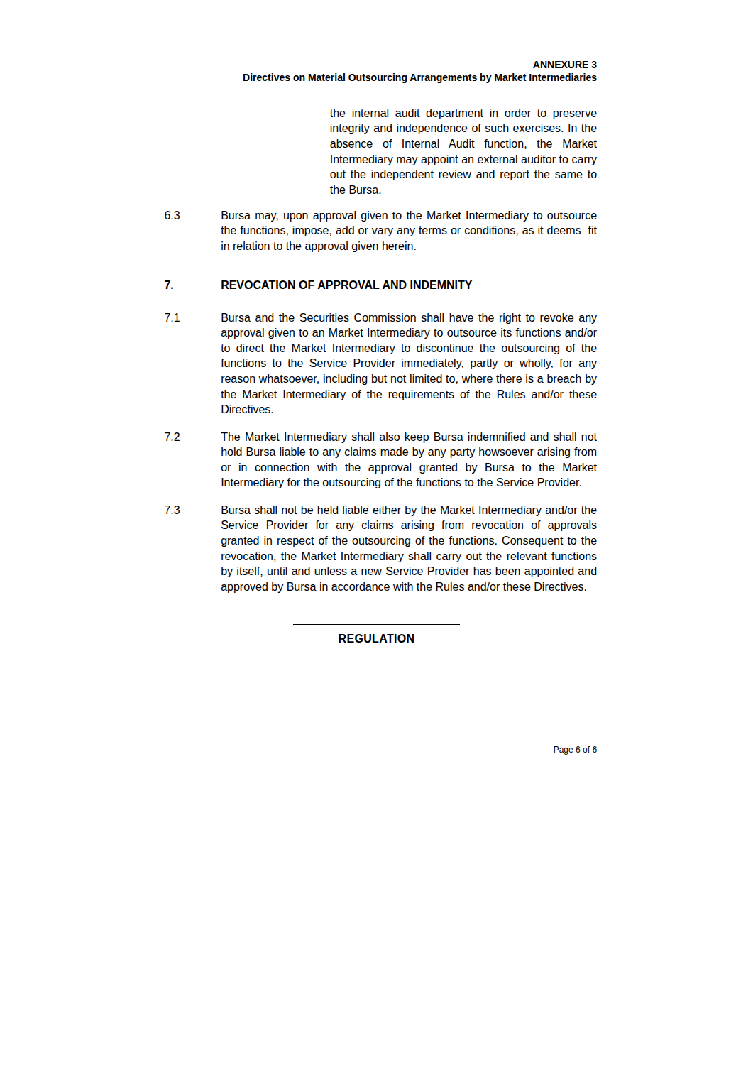ANNEXURE 3 Directives on Material Outsourcing Arrangements by Market Intermediaries
the internal audit department in order to preserve integrity and independence of such exercises. In the absence of Internal Audit function, the Market Intermediary may appoint an external auditor to carry out the independent review and report the same to the Bursa.
6.3
Bursa may, upon approval given to the Market Intermediary to outsource the functions, impose, add or vary any terms or conditions, as it deems fit in relation to the approval given herein.
7.
REVOCATION OF APPROVAL AND INDEMNITY
7.1
Bursa and the Securities Commission shall have the right to revoke any approval given to an Market Intermediary to outsource its functions and/or to direct the Market Intermediary to discontinue the outsourcing of the functions to the Service Provider immediately, partly or wholly, for any reason whatsoever, including but not limited to, where there is a breach by the Market Intermediary of the requirements of the Rules and/or these Directives.
7.2
The Market Intermediary shall also keep Bursa indemnified and shall not hold Bursa liable to any claims made by any party howsoever arising from or in connection with the approval granted by Bursa to the Market Intermediary for the outsourcing of the functions to the Service Provider.
7.3
Bursa shall not be held liable either by the Market Intermediary and/or the Service Provider for any claims arising from revocation of approvals granted in respect of the outsourcing of the functions. Consequent to the revocation, the Market Intermediary shall carry out the relevant functions by itself, until and unless a new Service Provider has been appointed and approved by Bursa in accordance with the Rules and/or these Directives.
REGULATION
Page 6 of 6